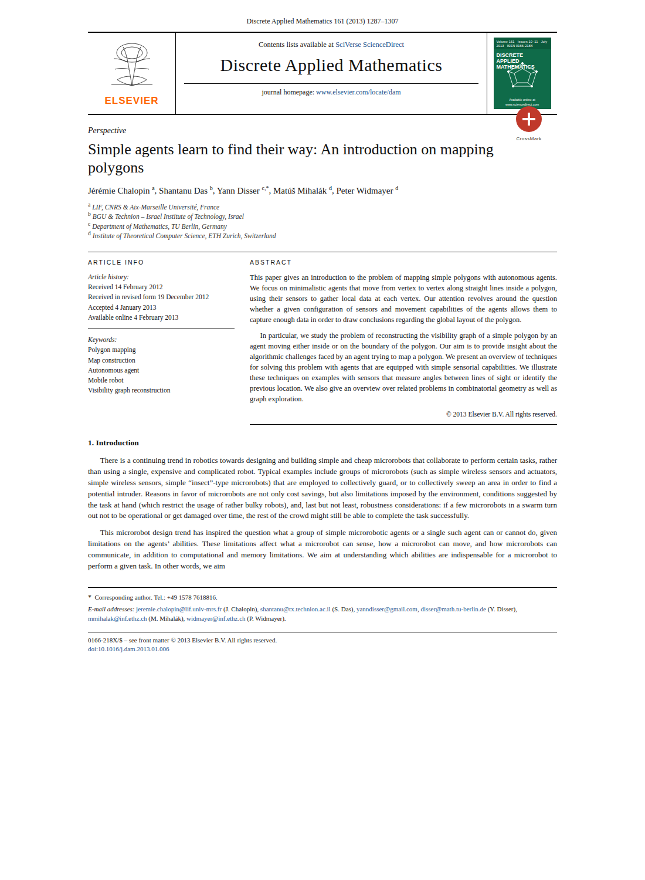Discrete Applied Mathematics 161 (2013) 1287–1307
ELSEVIER
Contents lists available at SciVerse ScienceDirect
Discrete Applied Mathematics
journal homepage: www.elsevier.com/locate/dam
Volume 161 Issues 10–11 July 2013 ISSN 0166-218X
DISCRETE
APPLIED
MATHEMATICS
Available online at www.sciencedirect.com
Perspective
CrossMark
Simple agents learn to find their way: An introduction on mapping polygons
Jérémie Chalopin a, Shantanu Das b, Yann Disser c,*, Matúš Mihalák d, Peter Widmayer d
a LIF, CNRS & Aix-Marseille Université, France
b BGU & Technion – Israel Institute of Technology, Israel
c Department of Mathematics, TU Berlin, Germany
d Institute of Theoretical Computer Science, ETH Zurich, Switzerland
Article info
Article history:
Received 14 February 2012
Received in revised form 19 December 2012
Accepted 4 January 2013
Available online 4 February 2013
Keywords:
Polygon mapping
Map construction
Autonomous agent
Mobile robot
Visibility graph reconstruction
Abstract
This paper gives an introduction to the problem of mapping simple polygons with autonomous agents. We focus on minimalistic agents that move from vertex to vertex along straight lines inside a polygon, using their sensors to gather local data at each vertex. Our attention revolves around the question whether a given configuration of sensors and movement capabilities of the agents allows them to capture enough data in order to draw conclusions regarding the global layout of the polygon.
In particular, we study the problem of reconstructing the visibility graph of a simple polygon by an agent moving either inside or on the boundary of the polygon. Our aim is to provide insight about the algorithmic challenges faced by an agent trying to map a polygon. We present an overview of techniques for solving this problem with agents that are equipped with simple sensorial capabilities. We illustrate these techniques on examples with sensors that measure angles between lines of sight or identify the previous location. We also give an overview over related problems in combinatorial geometry as well as graph exploration.
© 2013 Elsevier B.V. All rights reserved.
1. Introduction
There is a continuing trend in robotics towards designing and building simple and cheap microrobots that collaborate to perform certain tasks, rather than using a single, expensive and complicated robot. Typical examples include groups of microrobots (such as simple wireless sensors and actuators, simple wireless sensors, simple “insect”-type microrobots) that are employed to collectively guard, or to collectively sweep an area in order to find a potential intruder. Reasons in favor of microrobots are not only cost savings, but also limitations imposed by the environment, conditions suggested by the task at hand (which restrict the usage of rather bulky robots), and, last but not least, robustness considerations: if a few microrobots in a swarm turn out not to be operational or get damaged over time, the rest of the crowd might still be able to complete the task successfully.
This microrobot design trend has inspired the question what a group of simple microrobotic agents or a single such agent can or cannot do, given limitations on the agents’ abilities. These limitations affect what a microrobot can sense, how a microrobot can move, and how microrobots can communicate, in addition to computational and memory limitations. We aim at understanding which abilities are indispensable for a microrobot to perform a given task. In other words, we aim
* Corresponding author. Tel.: +49 1578 7618816.
E-mail addresses: jeremie.chalopin@lif.univ-mrs.fr (J. Chalopin), shantanu@tx.technion.ac.il (S. Das), yanndisser@gmail.com, disser@math.tu-berlin.de (Y. Disser), mmihalak@inf.ethz.ch (M. Mihalák), widmayer@inf.ethz.ch (P. Widmayer).
0166-218X/$ – see front matter © 2013 Elsevier B.V. All rights reserved.
doi:10.1016/j.dam.2013.01.006